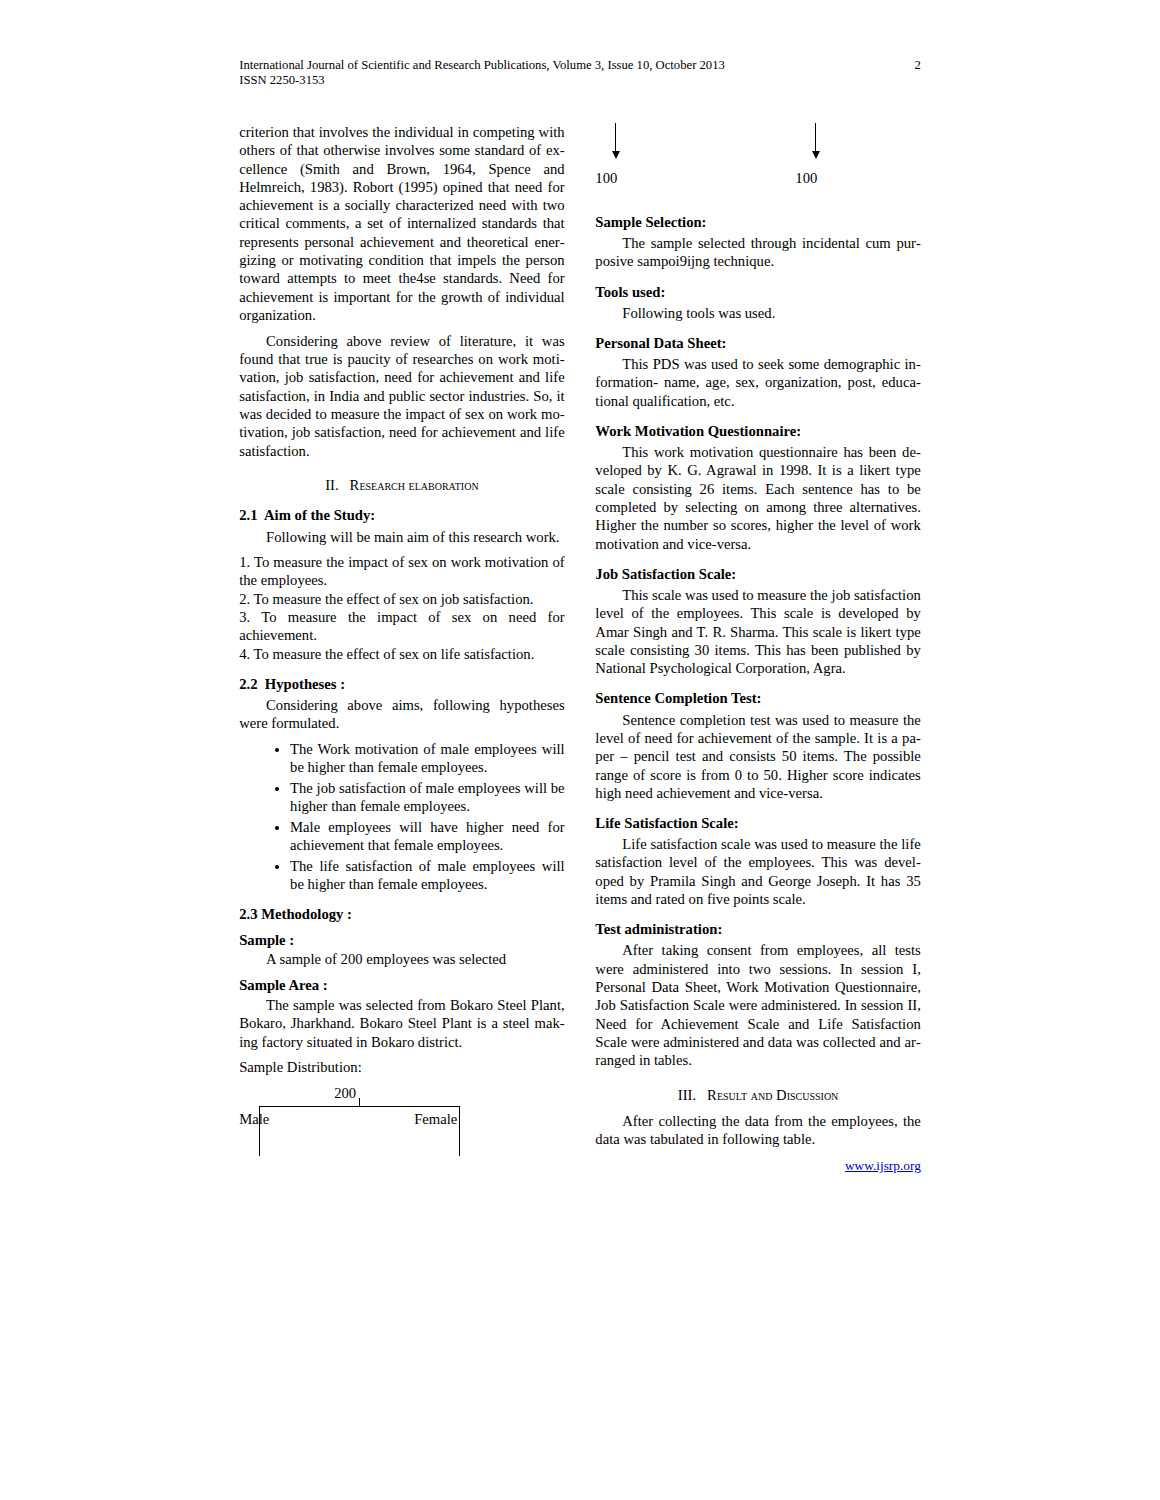International Journal of Scientific and Research Publications, Volume 3, Issue 10, October 2013 ISSN 2250-3153 2
criterion that involves the individual in competing with others of that otherwise involves some standard of excellence (Smith and Brown, 1964, Spence and Helmreich, 1983). Robort (1995) opined that need for achievement is a socially characterized need with two critical comments, a set of internalized standards that represents personal achievement and theoretical energizing or motivating condition that impels the person toward attempts to meet the4se standards. Need for achievement is important for the growth of individual organization.
Considering above review of literature, it was found that true is paucity of researches on work motivation, job satisfaction, need for achievement and life satisfaction, in India and public sector industries. So, it was decided to measure the impact of sex on work motivation, job satisfaction, need for achievement and life satisfaction.
II. Research elaboration
2.1 Aim of the Study:
Following will be main aim of this research work.
1. To measure the impact of sex on work motivation of the employees.
2. To measure the effect of sex on job satisfaction.
3. To measure the impact of sex on need for achievement.
4. To measure the effect of sex on life satisfaction.
2.2 Hypotheses :
Considering above aims, following hypotheses were formulated.
The Work motivation of male employees will be higher than female employees.
The job satisfaction of male employees will be higher than female employees.
Male employees will have higher need for achievement that female employees.
The life satisfaction of male employees will be higher than female employees.
2.3 Methodology :
Sample :
A sample of 200 employees was selected
Sample Area :
The sample was selected from Bokaro Steel Plant, Bokaro, Jharkhand. Bokaro Steel Plant is a steel making factory situated in Bokaro district.
Sample Distribution:
200 Male Female 100 100
Sample Selection:
The sample selected through incidental cum purposive sampoi9ijng technique.
Tools used:
Following tools was used.
Personal Data Sheet:
This PDS was used to seek some demographic information- name, age, sex, organization, post, educational qualification, etc.
Work Motivation Questionnaire:
This work motivation questionnaire has been developed by K. G. Agrawal in 1998. It is a likert type scale consisting 26 items. Each sentence has to be completed by selecting on among three alternatives. Higher the number so scores, higher the level of work motivation and vice-versa.
Job Satisfaction Scale:
This scale was used to measure the job satisfaction level of the employees. This scale is developed by Amar Singh and T. R. Sharma. This scale is likert type scale consisting 30 items. This has been published by National Psychological Corporation, Agra.
Sentence Completion Test:
Sentence completion test was used to measure the level of need for achievement of the sample. It is a paper – pencil test and consists 50 items. The possible range of score is from 0 to 50. Higher score indicates high need achievement and vice-versa.
Life Satisfaction Scale:
Life satisfaction scale was used to measure the life satisfaction level of the employees. This was developed by Pramila Singh and George Joseph. It has 35 items and rated on five points scale.
Test administration:
After taking consent from employees, all tests were administered into two sessions. In session I, Personal Data Sheet, Work Motivation Questionnaire, Job Satisfaction Scale were administered. In session II, Need for Achievement Scale and Life Satisfaction Scale were administered and data was collected and arranged in tables.
III. Result and Discussion
After collecting the data from the employees, the data was tabulated in following table.
www.ijsrp.org